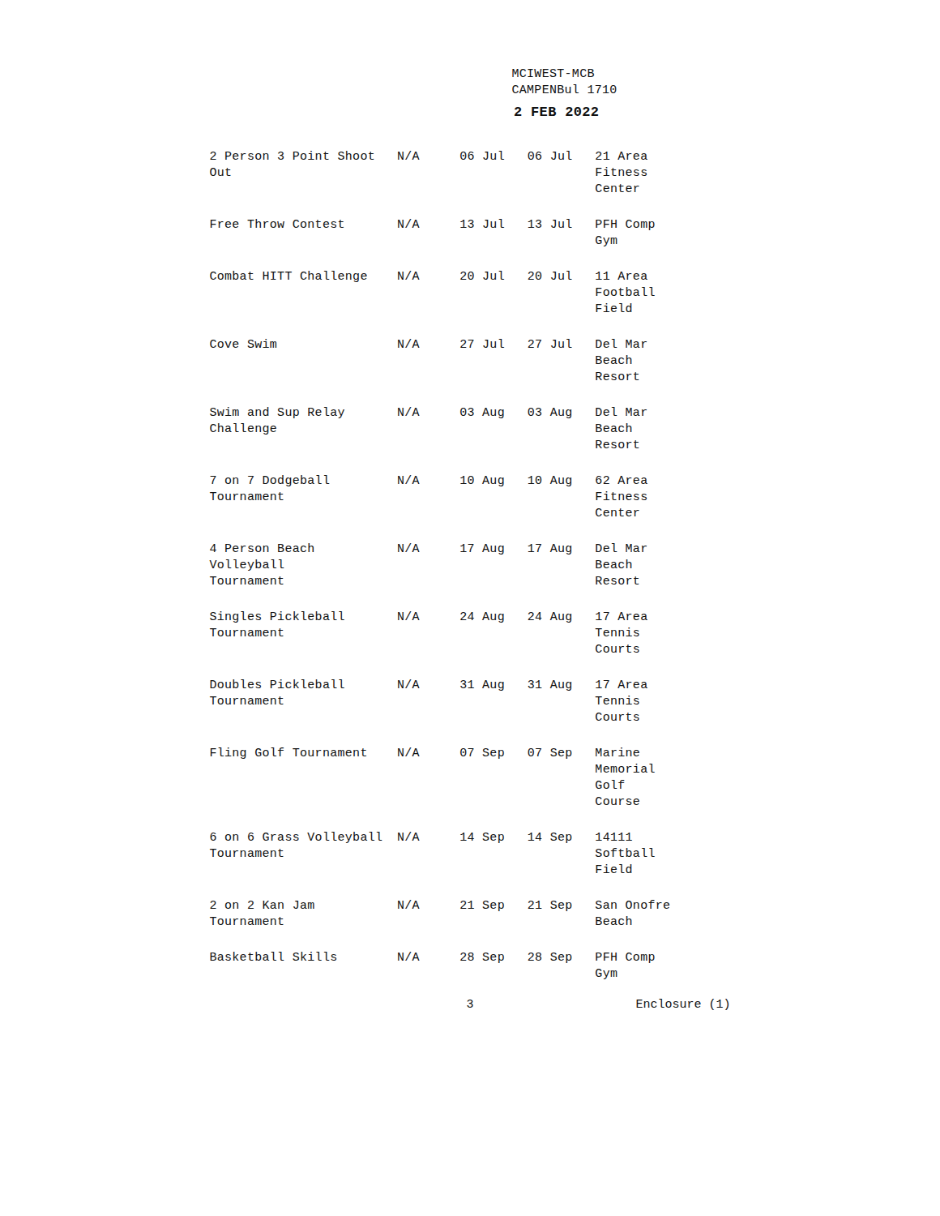MCIWEST-MCB
CAMPENBul 1710
2 FEB 2022
| 2 Person 3 Point Shoot Out | N/A | 06 Jul | 06 Jul | 21 Area Fitness Center |
| Free Throw Contest | N/A | 13 Jul | 13 Jul | PFH Comp Gym |
| Combat HITT Challenge | N/A | 20 Jul | 20 Jul | 11 Area Football Field |
| Cove Swim | N/A | 27 Jul | 27 Jul | Del Mar Beach Resort |
| Swim and Sup Relay Challenge | N/A | 03 Aug | 03 Aug | Del Mar Beach Resort |
| 7 on 7 Dodgeball Tournament | N/A | 10 Aug | 10 Aug | 62 Area Fitness Center |
| 4 Person Beach Volleyball Tournament | N/A | 17 Aug | 17 Aug | Del Mar Beach Resort |
| Singles Pickleball Tournament | N/A | 24 Aug | 24 Aug | 17 Area Tennis Courts |
| Doubles Pickleball Tournament | N/A | 31 Aug | 31 Aug | 17 Area Tennis Courts |
| Fling Golf Tournament | N/A | 07 Sep | 07 Sep | Marine Memorial Golf Course |
| 6 on 6 Grass Volleyball Tournament | N/A | 14 Sep | 14 Sep | 14111 Softball Field |
| 2 on 2 Kan Jam Tournament | N/A | 21 Sep | 21 Sep | San Onofre Beach |
| Basketball Skills | N/A | 28 Sep | 28 Sep | PFH Comp Gym |
3
Enclosure (1)